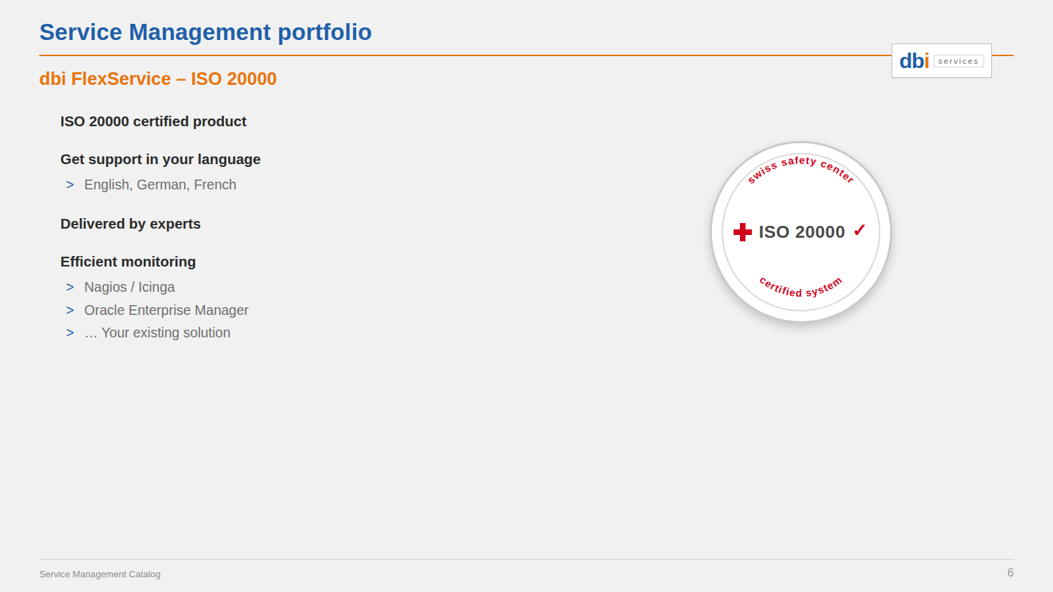Service Management portfolio
dbi services
dbi FlexService – ISO 20000
ISO 20000 certified product
Get support in your language
English, German, French
Delivered by experts
Efficient monitoring
Nagios / Icinga
Oracle Enterprise Manager
… Your existing solution
swiss safety center certified system
ISO 20000 ✓
Service Management Catalog 6